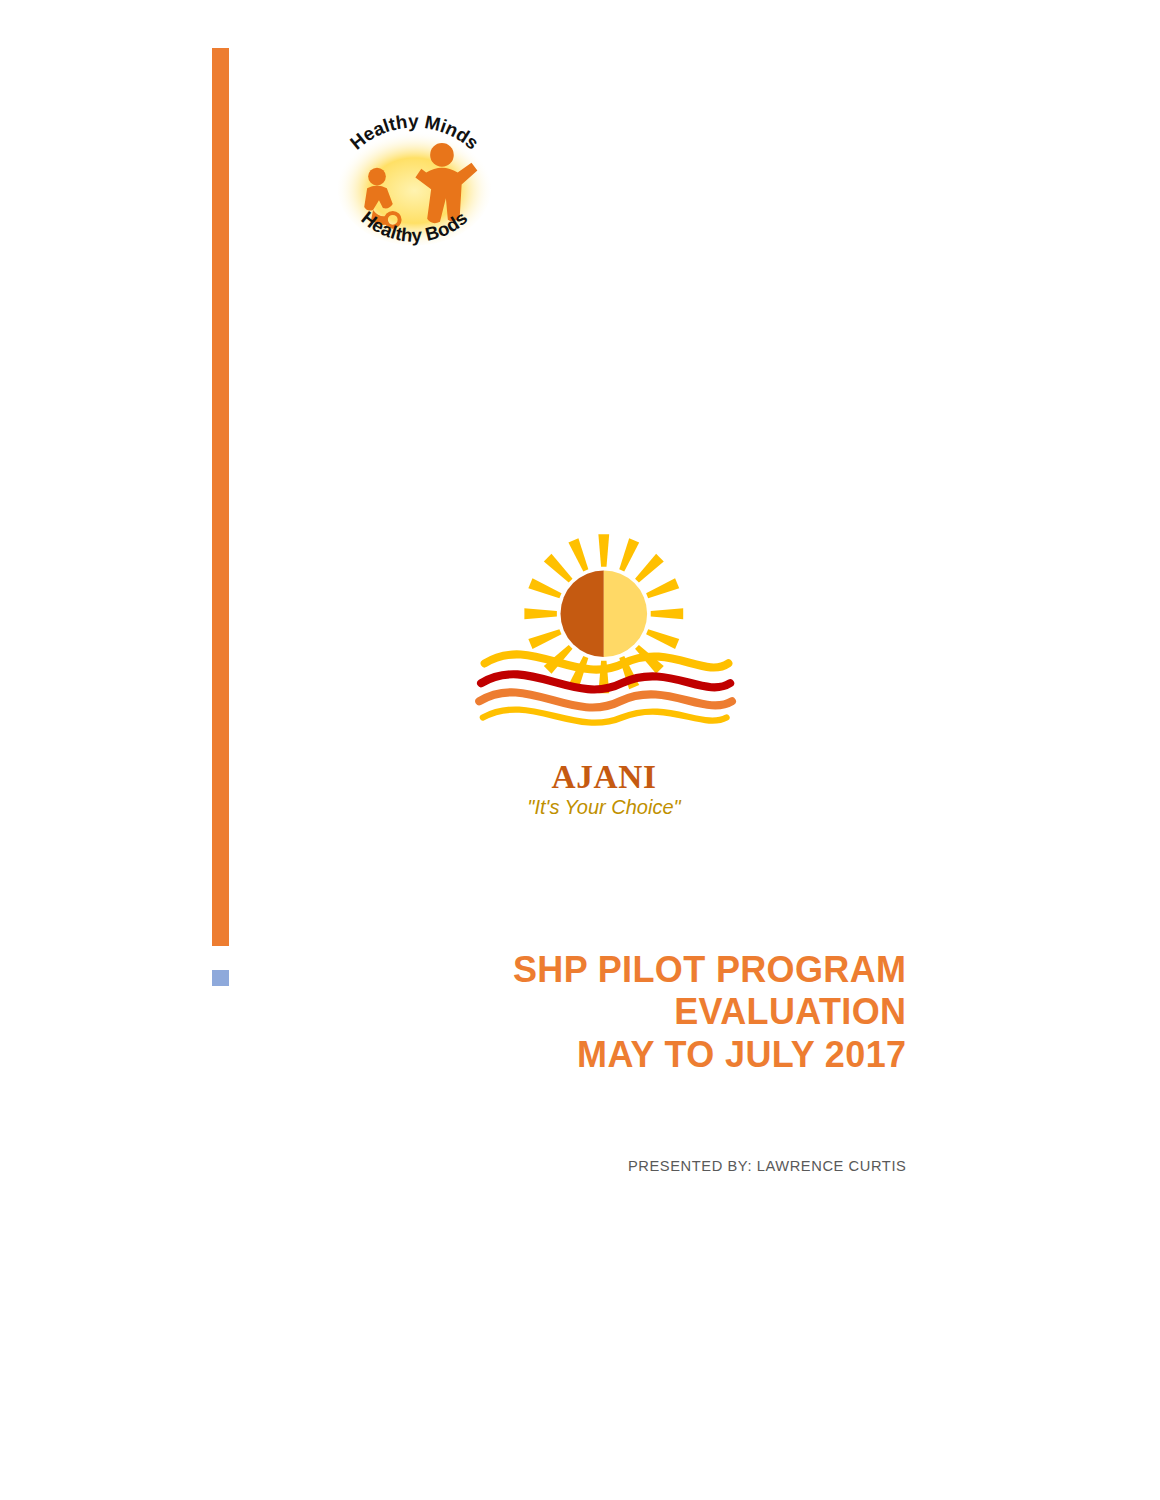Healthy Minds Healthy Bods
AJANI
"It's Your Choice"
SHP Pilot Program Evaluation
May to July 2017
Presented by: Lawrence Curtis